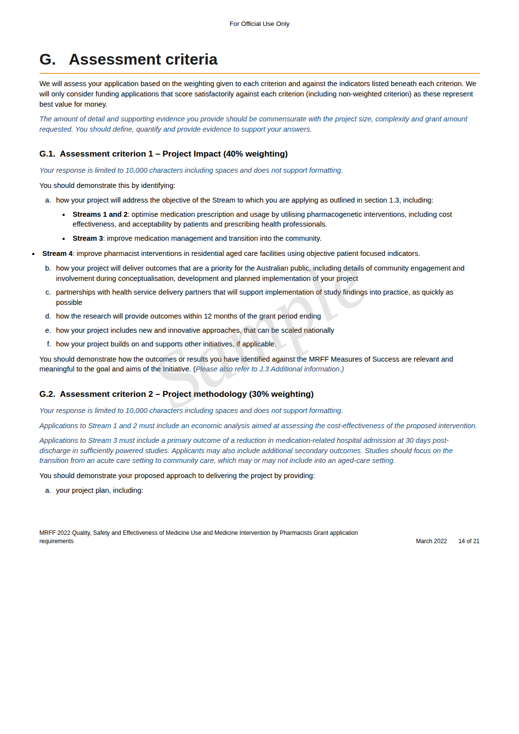Sample
For Official Use Only
G. Assessment criteria
We will assess your application based on the weighting given to each criterion and against the indicators listed beneath each criterion. We will only consider funding applications that score satisfactorily against each criterion (including non-weighted criterion) as these represent best value for money.
The amount of detail and supporting evidence you provide should be commensurate with the project size, complexity and grant amount requested. You should define, quantify and provide evidence to support your answers.
G.1. Assessment criterion 1 – Project Impact (40% weighting)
Your response is limited to 10,000 characters including spaces and does not support formatting.
You should demonstrate this by identifying:
how your project will address the objective of the Stream to which you are applying as outlined in section 1.3, including:
Streams 1 and 2: optimise medication prescription and usage by utilising pharmacogenetic interventions, including cost effectiveness, and acceptability by patients and prescribing health professionals.
Stream 3: improve medication management and transition into the community.
Stream 4: improve pharmacist interventions in residential aged care facilities using objective patient focused indicators.
how your project will deliver outcomes that are a priority for the Australian public, including details of community engagement and involvement during conceptualisation, development and planned implementation of your project
partnerships with health service delivery partners that will support implementation of study findings into practice, as quickly as possible
how the research will provide outcomes within 12 months of the grant period ending
how your project includes new and innovative approaches, that can be scaled nationally
how your project builds on and supports other initiatives, if applicable.
You should demonstrate how the outcomes or results you have identified against the MRFF Measures of Success are relevant and meaningful to the goal and aims of the Initiative. (Please also refer to J.3 Additional information.)
G.2. Assessment criterion 2 – Project methodology (30% weighting)
Your response is limited to 10,000 characters including spaces and does not support formatting.
Applications to Stream 1 and 2 must include an economic analysis aimed at assessing the cost-effectiveness of the proposed intervention.
Applications to Stream 3 must include a primary outcome of a reduction in medication-related hospital admission at 30 days post-discharge in sufficiently powered studies. Applicants may also include additional secondary outcomes. Studies should focus on the transition from an acute care setting to community care, which may or may not include into an aged-care setting.
You should demonstrate your proposed approach to delivering the project by providing:
your project plan, including:
MRFF 2022 Quality, Safety and Effectiveness of Medicine Use and Medicine Intervention by Pharmacists Grant application requirements
March 2022 14 of 21